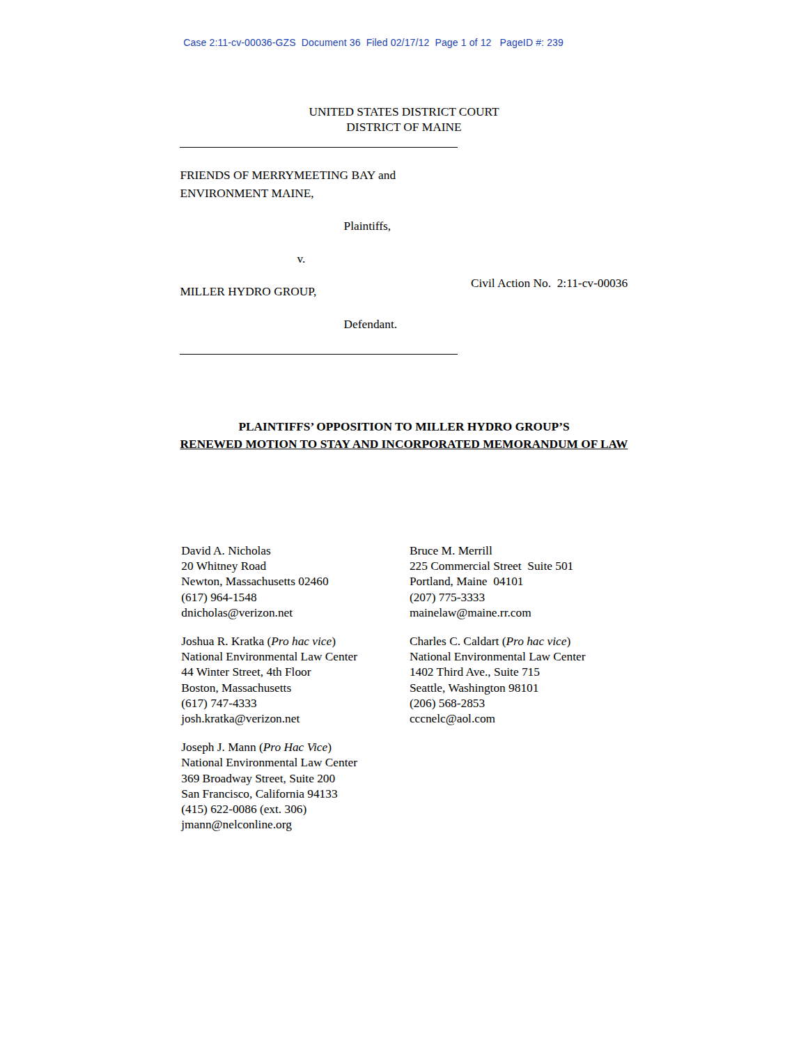Case 2:11-cv-00036-GZS Document 36 Filed 02/17/12 Page 1 of 12 PageID #: 239
UNITED STATES DISTRICT COURT
DISTRICT OF MAINE
FRIENDS OF MERRYMEETING BAY and
ENVIRONMENT MAINE,
Plaintiffs,
v.
MILLER HYDRO GROUP,
Defendant.
Civil Action No. 2:11-cv-00036
PLAINTIFFS’ OPPOSITION TO MILLER HYDRO GROUP’S
RENEWED MOTION TO STAY AND INCORPORATED MEMORANDUM OF LAW
David A. Nicholas
20 Whitney Road
Newton, Massachusetts 02460
(617) 964-1548
dnicholas@verizon.net
Joshua R. Kratka (Pro hac vice)
National Environmental Law Center
44 Winter Street, 4th Floor
Boston, Massachusetts
(617) 747-4333
josh.kratka@verizon.net
Joseph J. Mann (Pro Hac Vice)
National Environmental Law Center
369 Broadway Street, Suite 200
San Francisco, California 94133
(415) 622-0086 (ext. 306)
jmann@nelconline.org
Bruce M. Merrill
225 Commercial Street Suite 501
Portland, Maine 04101
(207) 775-3333
mainelaw@maine.rr.com
Charles C. Caldart (Pro hac vice)
National Environmental Law Center
1402 Third Ave., Suite 715
Seattle, Washington 98101
(206) 568-2853
cccnelc@aol.com